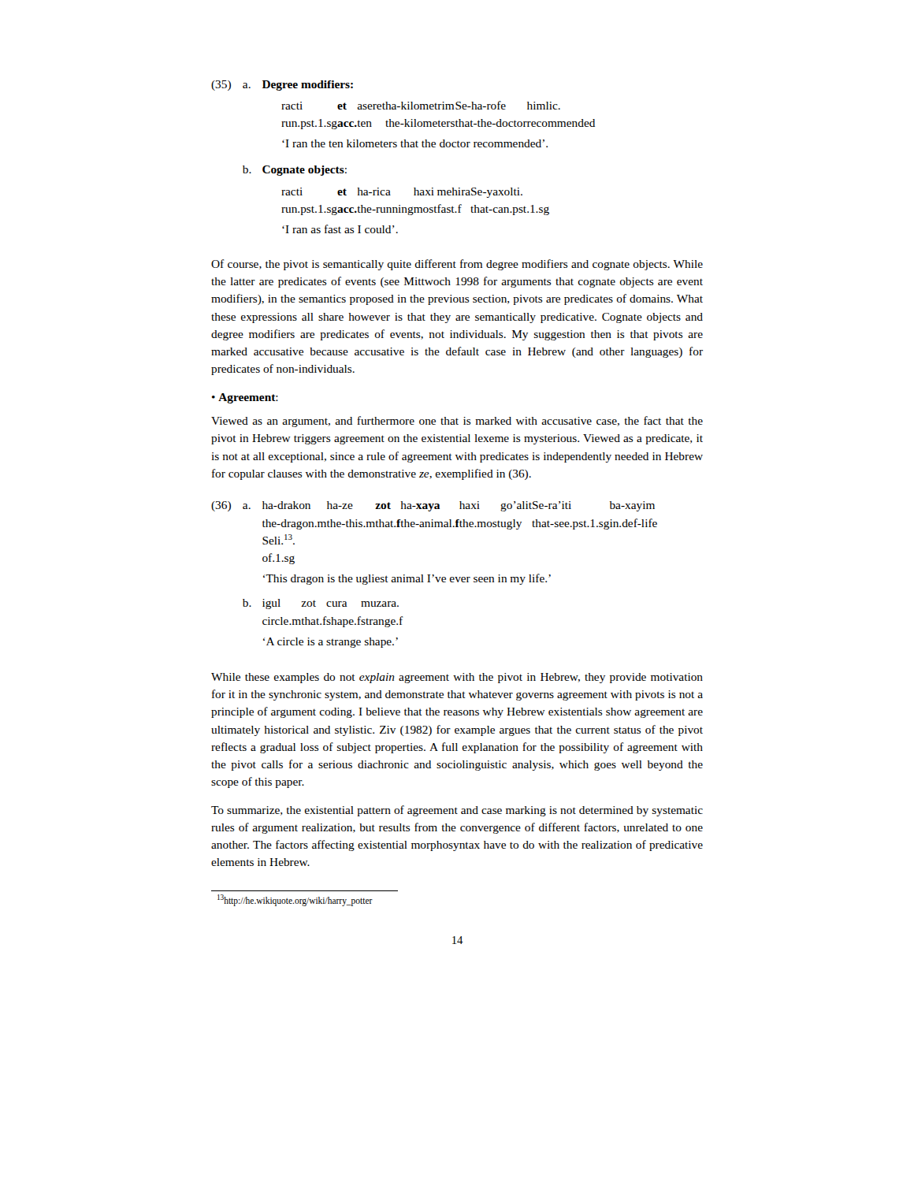| (35) | a. | Degree modifiers: / racti / et / aseret / ha-kilometrim / Se-ha-rofe / himlic. / / run.pst.1.sg / acc. / ten / the-kilometers / that-the-doctor / recommended / ‘I ran the ten kilometers that the doctor recommended’. |
| | b. | Cognate objects : / racti / et / ha-rica / haxi / mehira / Se-yaxolti. / / run.pst.1.sg / acc. / the-running / most / fast.f / that-can.pst.1.sg / ‘I ran as fast as I could’. |
Of course, the pivot is semantically quite different from degree modifiers and cognate objects. While the latter are predicates of events (see Mittwoch 1998 for arguments that cognate objects are event modifiers), in the semantics proposed in the previous section, pivots are predicates of domains. What these expressions all share however is that they are semantically predicative. Cognate objects and degree modifiers are predicates of events, not individuals. My suggestion then is that pivots are marked accusative because accusative is the default case in Hebrew (and other languages) for predicates of non-individuals.
• Agreement:
Viewed as an argument, and furthermore one that is marked with accusative case, the fact that the pivot in Hebrew triggers agreement on the existential lexeme is mysterious. Viewed as a predicate, it is not at all exceptional, since a rule of agreement with predicates is independently needed in Hebrew for copular clauses with the demonstrative ze, exemplified in (36).
| (36) | a. | / ha-drakon / ha-ze / zot / ha- xaya / haxi / go’alit / Se-ra’iti / ba-xayim / / the-dragon.m / the-this.m / that. f / the-animal. f / the.most / ugly / that-see.pst.1.sg / in.def-life / / Seli. 13 . / / of.1.sg / ‘This dragon is the ugliest animal I’ve ever seen in my life.’ |
| | b. | / igul / zot / cura / muzara. / / circle.m / that.f / shape.f / strange.f / ‘A circle is a strange shape.’ |
While these examples do not explain agreement with the pivot in Hebrew, they provide motivation for it in the synchronic system, and demonstrate that whatever governs agreement with pivots is not a principle of argument coding. I believe that the reasons why Hebrew existentials show agreement are ultimately historical and stylistic. Ziv (1982) for example argues that the current status of the pivot reflects a gradual loss of subject properties. A full explanation for the possibility of agreement with the pivot calls for a serious diachronic and sociolinguistic analysis, which goes well beyond the scope of this paper.
To summarize, the existential pattern of agreement and case marking is not determined by systematic rules of argument realization, but results from the convergence of different factors, unrelated to one another. The factors affecting existential morphosyntax have to do with the realization of predicative elements in Hebrew.
13http://he.wikiquote.org/wiki/harry_potter
14